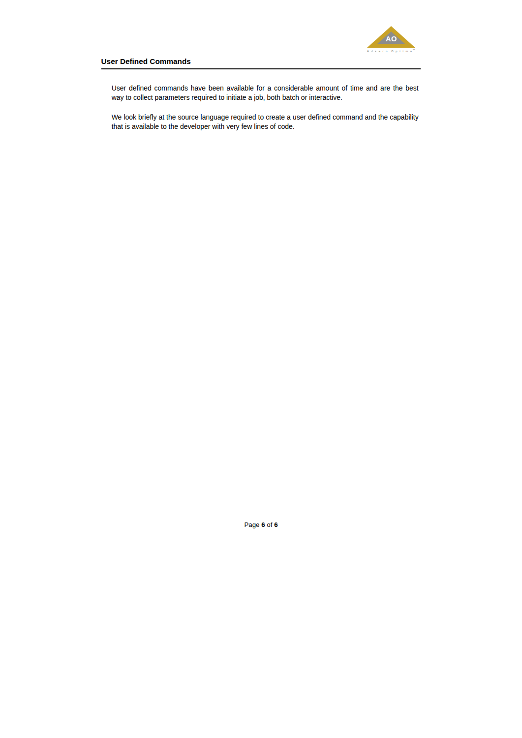AO
A d s e r o O p t i m a™
User Defined Commands
User defined commands have been available for a considerable amount of time and are the best way to collect parameters required to initiate a job, both batch or interactive.
We look briefly at the source language required to create a user defined command and the capability that is available to the developer with very few lines of code.
Page 6 of 6